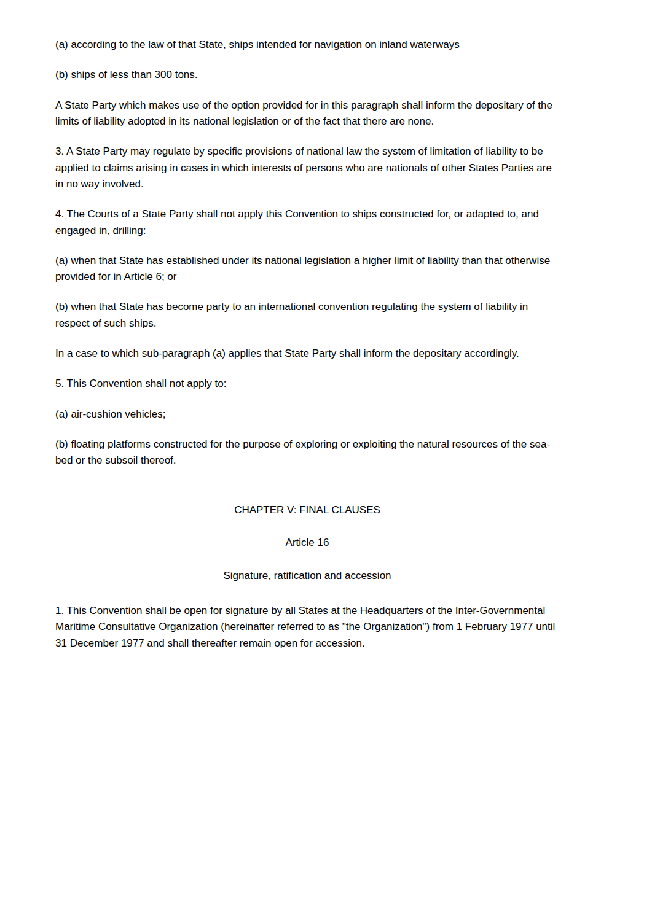(a) according to the law of that State, ships intended for navigation on inland waterways
(b) ships of less than 300 tons.
A State Party which makes use of the option provided for in this paragraph shall inform the depositary of the limits of liability adopted in its national legislation or of the fact that there are none.
3. A State Party may regulate by specific provisions of national law the system of limitation of liability to be applied to claims arising in cases in which interests of persons who are nationals of other States Parties are in no way involved.
4. The Courts of a State Party shall not apply this Convention to ships constructed for, or adapted to, and engaged in, drilling:
(a) when that State has established under its national legislation a higher limit of liability than that otherwise provided for in Article 6; or
(b) when that State has become party to an international convention regulating the system of liability in respect of such ships.
In a case to which sub-paragraph (a) applies that State Party shall inform the depositary accordingly.
5. This Convention shall not apply to:
(a) air-cushion vehicles;
(b) floating platforms constructed for the purpose of exploring or exploiting the natural resources of the sea-bed or the subsoil thereof.
CHAPTER V: FINAL CLAUSES
Article 16
Signature, ratification and accession
1. This Convention shall be open for signature by all States at the Headquarters of the Inter-Governmental Maritime Consultative Organization (hereinafter referred to as "the Organization") from 1 February 1977 until 31 December 1977 and shall thereafter remain open for accession.